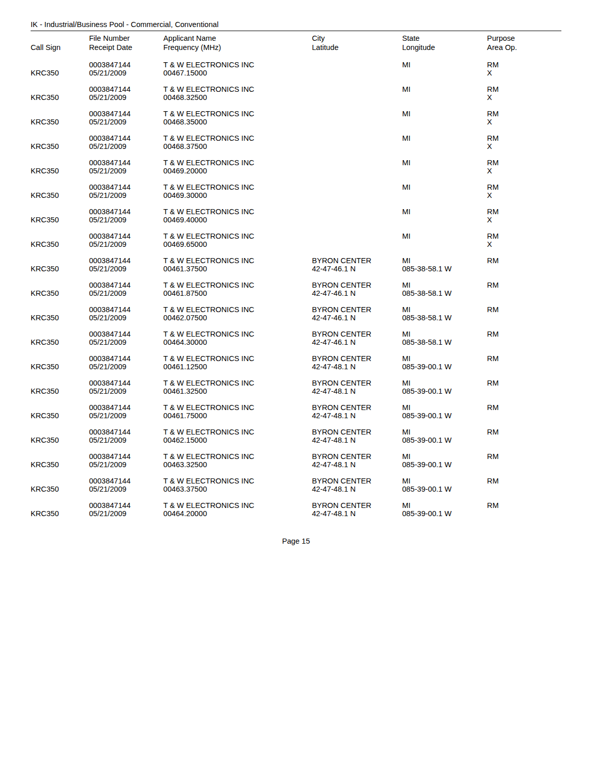IK - Industrial/Business Pool - Commercial, Conventional
| | File Number | Applicant Name | City | State | Purpose |
| --- | --- | --- | --- | --- | --- |
| Call Sign | Receipt Date | Frequency (MHz) | Latitude | Longitude | Area Op. |
| | 0003847144 | T & W ELECTRONICS INC | | MI | RM |
| KRC350 | 05/21/2009 | 00467.15000 | | | X |
| | 0003847144 | T & W ELECTRONICS INC | | MI | RM |
| KRC350 | 05/21/2009 | 00468.32500 | | | X |
| | 0003847144 | T & W ELECTRONICS INC | | MI | RM |
| KRC350 | 05/21/2009 | 00468.35000 | | | X |
| | 0003847144 | T & W ELECTRONICS INC | | MI | RM |
| KRC350 | 05/21/2009 | 00468.37500 | | | X |
| | 0003847144 | T & W ELECTRONICS INC | | MI | RM |
| KRC350 | 05/21/2009 | 00469.20000 | | | X |
| | 0003847144 | T & W ELECTRONICS INC | | MI | RM |
| KRC350 | 05/21/2009 | 00469.30000 | | | X |
| | 0003847144 | T & W ELECTRONICS INC | | MI | RM |
| KRC350 | 05/21/2009 | 00469.40000 | | | X |
| | 0003847144 | T & W ELECTRONICS INC | | MI | RM |
| KRC350 | 05/21/2009 | 00469.65000 | | | X |
| | 0003847144 | T & W ELECTRONICS INC | BYRON CENTER | MI | RM |
| KRC350 | 05/21/2009 | 00461.37500 | 42-47-46.1 N | 085-38-58.1 W | |
| | 0003847144 | T & W ELECTRONICS INC | BYRON CENTER | MI | RM |
| KRC350 | 05/21/2009 | 00461.87500 | 42-47-46.1 N | 085-38-58.1 W | |
| | 0003847144 | T & W ELECTRONICS INC | BYRON CENTER | MI | RM |
| KRC350 | 05/21/2009 | 00462.07500 | 42-47-46.1 N | 085-38-58.1 W | |
| | 0003847144 | T & W ELECTRONICS INC | BYRON CENTER | MI | RM |
| KRC350 | 05/21/2009 | 00464.30000 | 42-47-46.1 N | 085-38-58.1 W | |
| | 0003847144 | T & W ELECTRONICS INC | BYRON CENTER | MI | RM |
| KRC350 | 05/21/2009 | 00461.12500 | 42-47-48.1 N | 085-39-00.1 W | |
| | 0003847144 | T & W ELECTRONICS INC | BYRON CENTER | MI | RM |
| KRC350 | 05/21/2009 | 00461.32500 | 42-47-48.1 N | 085-39-00.1 W | |
| | 0003847144 | T & W ELECTRONICS INC | BYRON CENTER | MI | RM |
| KRC350 | 05/21/2009 | 00461.75000 | 42-47-48.1 N | 085-39-00.1 W | |
| | 0003847144 | T & W ELECTRONICS INC | BYRON CENTER | MI | RM |
| KRC350 | 05/21/2009 | 00462.15000 | 42-47-48.1 N | 085-39-00.1 W | |
| | 0003847144 | T & W ELECTRONICS INC | BYRON CENTER | MI | RM |
| KRC350 | 05/21/2009 | 00463.32500 | 42-47-48.1 N | 085-39-00.1 W | |
| | 0003847144 | T & W ELECTRONICS INC | BYRON CENTER | MI | RM |
| KRC350 | 05/21/2009 | 00463.37500 | 42-47-48.1 N | 085-39-00.1 W | |
| | 0003847144 | T & W ELECTRONICS INC | BYRON CENTER | MI | RM |
| KRC350 | 05/21/2009 | 00464.20000 | 42-47-48.1 N | 085-39-00.1 W | |
Page 15